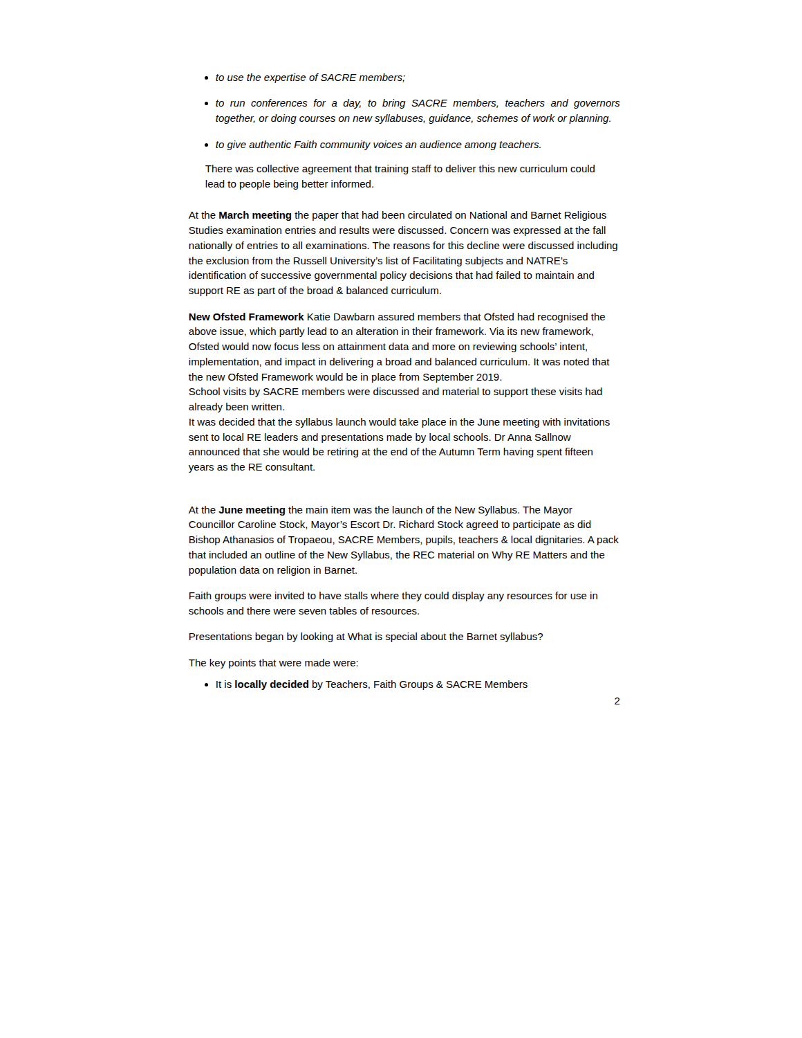to use the expertise of SACRE members;
to run conferences for a day, to bring SACRE members, teachers and governors together, or doing courses on new syllabuses, guidance, schemes of work or planning.
to give authentic Faith community voices an audience among teachers.
There was collective agreement that training staff to deliver this new curriculum could lead to people being better informed.
At the March meeting the paper that had been circulated on National and Barnet Religious Studies examination entries and results were discussed. Concern was expressed at the fall nationally of entries to all examinations. The reasons for this decline were discussed including the exclusion from the Russell University’s list of Facilitating subjects and NATRE’s identification of successive governmental policy decisions that had failed to maintain and support RE as part of the broad & balanced curriculum.
New Ofsted Framework Katie Dawbarn assured members that Ofsted had recognised the above issue, which partly lead to an alteration in their framework. Via its new framework, Ofsted would now focus less on attainment data and more on reviewing schools’ intent, implementation, and impact in delivering a broad and balanced curriculum. It was noted that the new Ofsted Framework would be in place from September 2019.
School visits by SACRE members were discussed and material to support these visits had already been written.
It was decided that the syllabus launch would take place in the June meeting with invitations sent to local RE leaders and presentations made by local schools. Dr Anna Sallnow announced that she would be retiring at the end of the Autumn Term having spent fifteen years as the RE consultant.
At the June meeting the main item was the launch of the New Syllabus. The Mayor Councillor Caroline Stock, Mayor’s Escort Dr. Richard Stock agreed to participate as did Bishop Athanasios of Tropaeou, SACRE Members, pupils, teachers & local dignitaries. A pack that included an outline of the New Syllabus, the REC material on Why RE Matters and the population data on religion in Barnet.
Faith groups were invited to have stalls where they could display any resources for use in schools and there were seven tables of resources.
Presentations began by looking at What is special about the Barnet syllabus?
The key points that were made were:
It is locally decided by Teachers, Faith Groups & SACRE Members
2